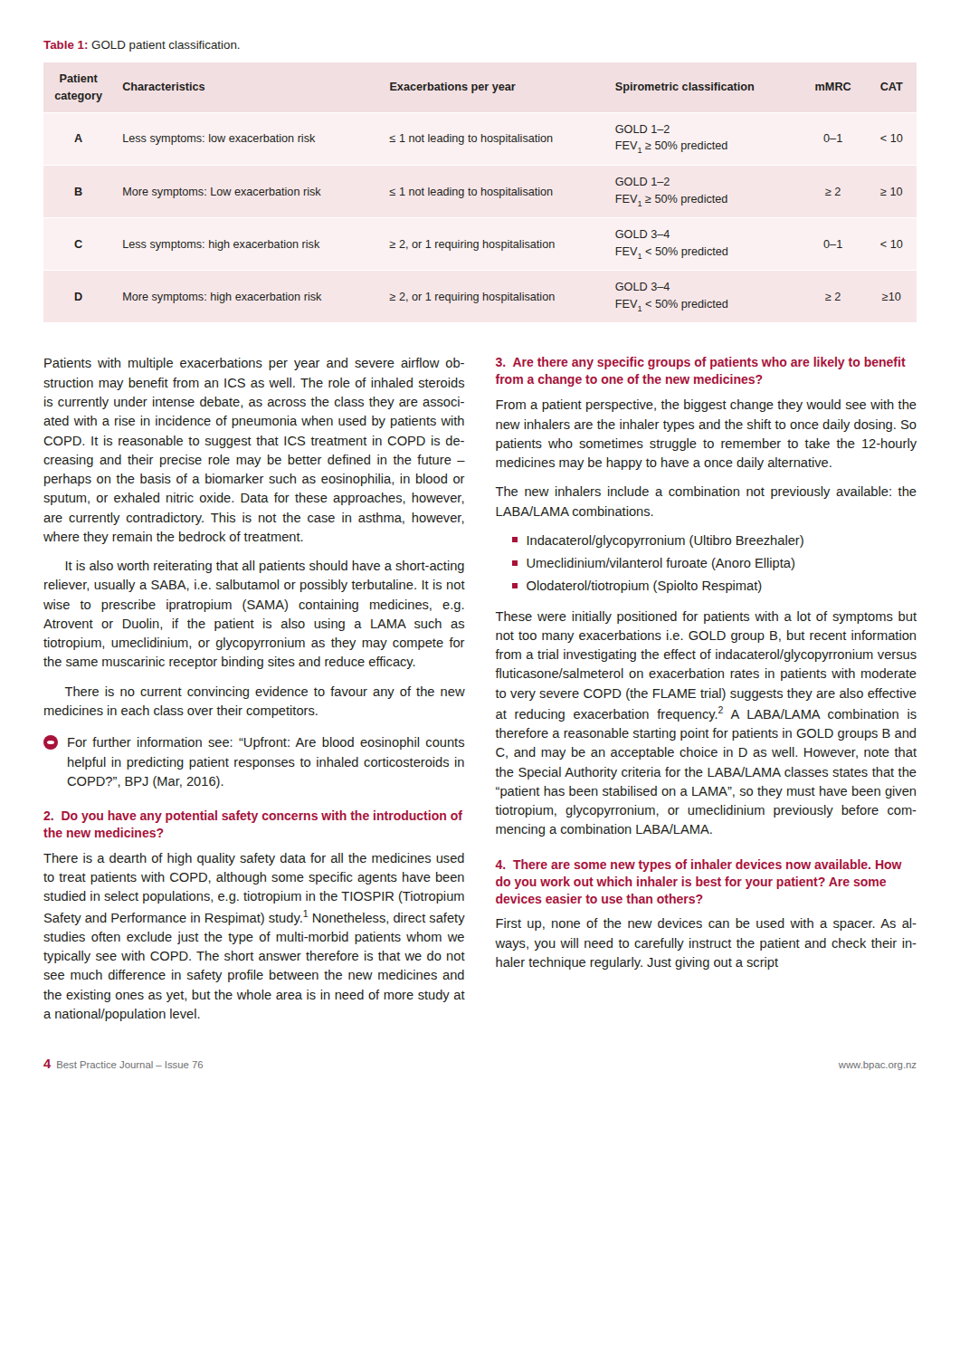Table 1: GOLD patient classification.
| Patient category | Characteristics | Exacerbations per year | Spirometric classification | mMRC | CAT |
| --- | --- | --- | --- | --- | --- |
| A | Less symptoms: low exacerbation risk | ≤ 1 not leading to hospitalisation | GOLD 1–2 FEV 1 ≥ 50% predicted | 0–1 | < 10 |
| B | More symptoms: Low exacerbation risk | ≤ 1 not leading to hospitalisation | GOLD 1–2 FEV 1 ≥ 50% predicted | ≥ 2 | ≥ 10 |
| C | Less symptoms: high exacerbation risk | ≥ 2, or 1 requiring hospitalisation | GOLD 3–4 FEV 1 < 50% predicted | 0–1 | < 10 |
| D | More symptoms: high exacerbation risk | ≥ 2, or 1 requiring hospitalisation | GOLD 3–4 FEV 1 < 50% predicted | ≥ 2 | ≥10 |
Patients with multiple exacerbations per year and severe airflow obstruction may benefit from an ICS as well. The role of inhaled steroids is currently under intense debate, as across the class they are associated with a rise in incidence of pneumonia when used by patients with COPD. It is reasonable to suggest that ICS treatment in COPD is decreasing and their precise role may be better defined in the future – perhaps on the basis of a biomarker such as eosinophilia, in blood or sputum, or exhaled nitric oxide. Data for these approaches, however, are currently contradictory. This is not the case in asthma, however, where they remain the bedrock of treatment.
It is also worth reiterating that all patients should have a short-acting reliever, usually a SABA, i.e. salbutamol or possibly terbutaline. It is not wise to prescribe ipratropium (SAMA) containing medicines, e.g. Atrovent or Duolin, if the patient is also using a LAMA such as tiotropium, umeclidinium, or glycopyrronium as they may compete for the same muscarinic receptor binding sites and reduce efficacy.
There is no current convincing evidence to favour any of the new medicines in each class over their competitors.
For further information see: “Upfront: Are blood eosinophil counts helpful in predicting patient responses to inhaled corticosteroids in COPD?”, BPJ (Mar, 2016).
2. Do you have any potential safety concerns with the introduction of the new medicines?
There is a dearth of high quality safety data for all the medicines used to treat patients with COPD, although some specific agents have been studied in select populations, e.g. tiotropium in the TIOSPIR (Tiotropium Safety and Performance in Respimat) study.1 Nonetheless, direct safety studies often exclude just the type of multi-morbid patients whom we typically see with COPD. The short answer therefore is that we do not see much difference in safety profile between the new medicines and the existing ones as yet, but the whole area is in need of more study at a national/population level.
3. Are there any specific groups of patients who are likely to benefit from a change to one of the new medicines?
From a patient perspective, the biggest change they would see with the new inhalers are the inhaler types and the shift to once daily dosing. So patients who sometimes struggle to remember to take the 12-hourly medicines may be happy to have a once daily alternative.
The new inhalers include a combination not previously available: the LABA/LAMA combinations.
Indacaterol/glycopyrronium (Ultibro Breezhaler)
Umeclidinium/vilanterol furoate (Anoro Ellipta)
Olodaterol/tiotropium (Spiolto Respimat)
These were initially positioned for patients with a lot of symptoms but not too many exacerbations i.e. GOLD group B, but recent information from a trial investigating the effect of indacaterol/glycopyrronium versus fluticasone/salmeterol on exacerbation rates in patients with moderate to very severe COPD (the FLAME trial) suggests they are also effective at reducing exacerbation frequency.2 A LABA/LAMA combination is therefore a reasonable starting point for patients in GOLD groups B and C, and may be an acceptable choice in D as well. However, note that the Special Authority criteria for the LABA/LAMA classes states that the “patient has been stabilised on a LAMA”, so they must have been given tiotropium, glycopyrronium, or umeclidinium previously before commencing a combination LABA/LAMA.
4. There are some new types of inhaler devices now available. How do you work out which inhaler is best for your patient? Are some devices easier to use than others?
First up, none of the new devices can be used with a spacer. As always, you will need to carefully instruct the patient and check their inhaler technique regularly. Just giving out a script
4 Best Practice Journal – Issue 76
www.bpac.org.nz